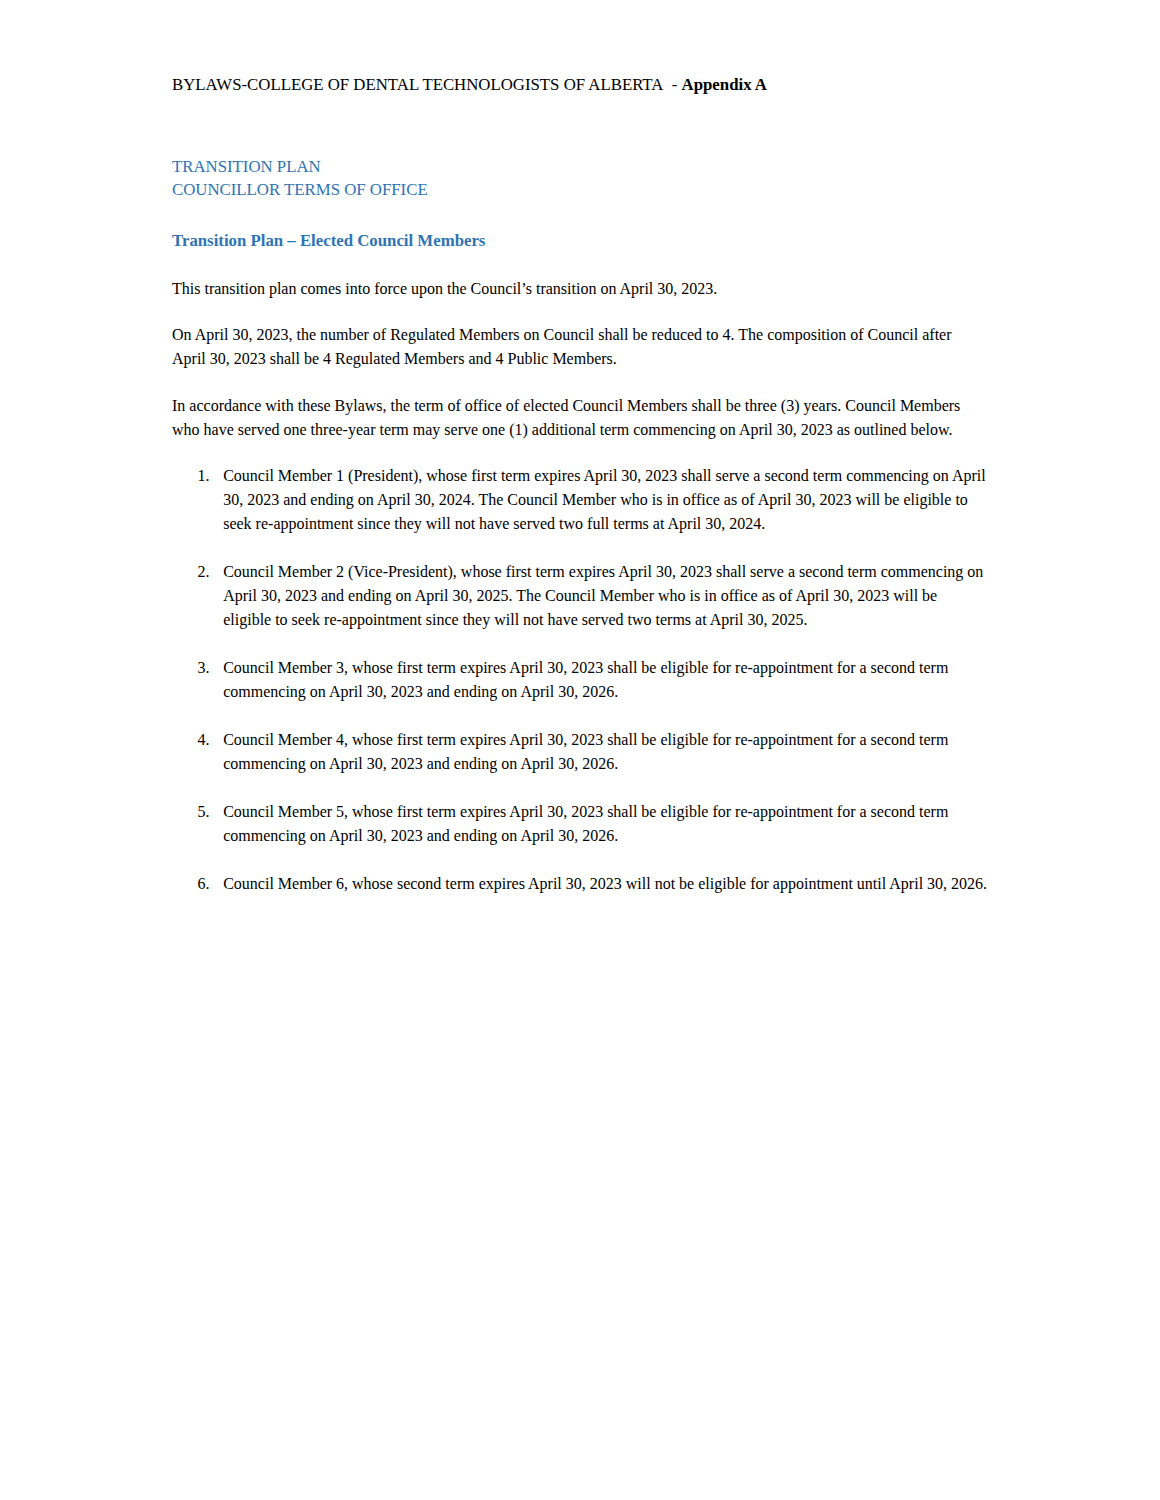BYLAWS-COLLEGE OF DENTAL TECHNOLOGISTS OF ALBERTA - Appendix A
TRANSITION PLAN
COUNCILLOR TERMS OF OFFICE
Transition Plan – Elected Council Members
This transition plan comes into force upon the Council’s transition on April 30, 2023.
On April 30, 2023, the number of Regulated Members on Council shall be reduced to 4. The composition of Council after April 30, 2023 shall be 4 Regulated Members and 4 Public Members.
In accordance with these Bylaws, the term of office of elected Council Members shall be three (3) years. Council Members who have served one three-year term may serve one (1) additional term commencing on April 30, 2023 as outlined below.
Council Member 1 (President), whose first term expires April 30, 2023 shall serve a second term commencing on April 30, 2023 and ending on April 30, 2024. The Council Member who is in office as of April 30, 2023 will be eligible to seek re-appointment since they will not have served two full terms at April 30, 2024.
Council Member 2 (Vice-President), whose first term expires April 30, 2023 shall serve a second term commencing on April 30, 2023 and ending on April 30, 2025. The Council Member who is in office as of April 30, 2023 will be eligible to seek re-appointment since they will not have served two terms at April 30, 2025.
Council Member 3, whose first term expires April 30, 2023 shall be eligible for re-appointment for a second term commencing on April 30, 2023 and ending on April 30, 2026.
Council Member 4, whose first term expires April 30, 2023 shall be eligible for re-appointment for a second term commencing on April 30, 2023 and ending on April 30, 2026.
Council Member 5, whose first term expires April 30, 2023 shall be eligible for re-appointment for a second term commencing on April 30, 2023 and ending on April 30, 2026.
Council Member 6, whose second term expires April 30, 2023 will not be eligible for appointment until April 30, 2026.